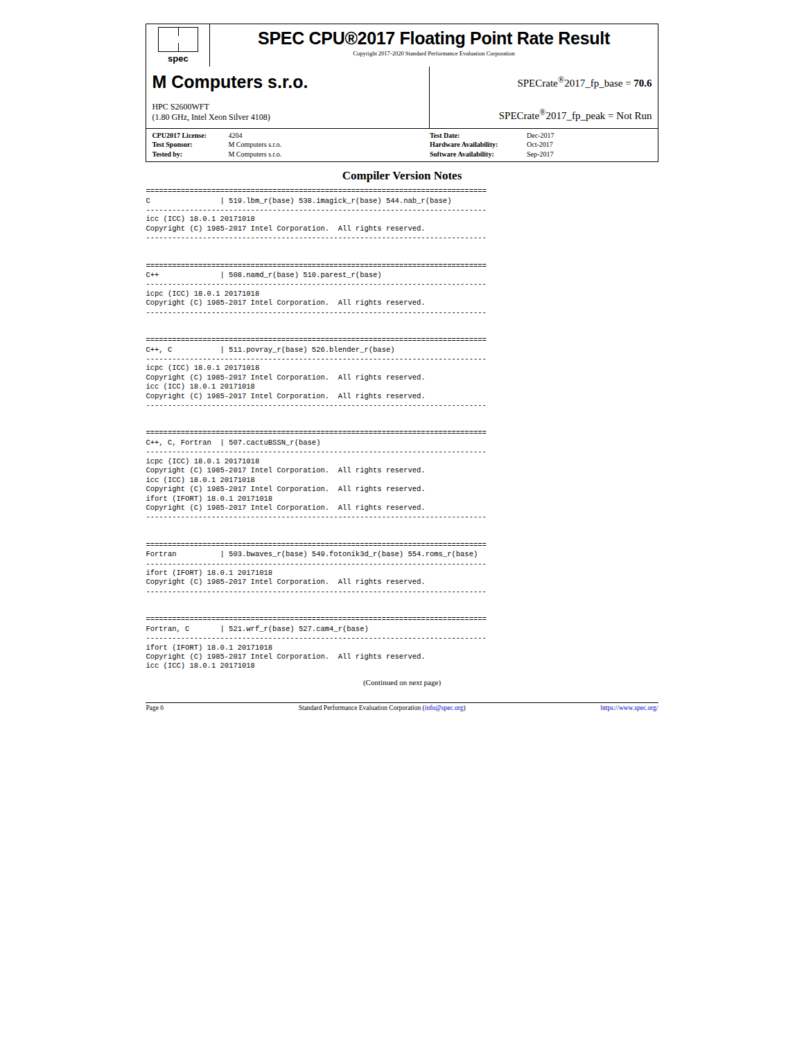spec
SPEC CPU®2017 Floating Point Rate Result
Copyright 2017-2020 Standard Performance Evaluation Corporation
M Computers s.r.o.
HPC S2600WFT
(1.80 GHz, Intel Xeon Silver 4108)
SPECrate®2017_fp_base = 70.6
SPECrate®2017_fp_peak = Not Run
CPU2017 License: 4204
Test Sponsor: M Computers s.r.o.
Tested by: M Computers s.r.o.
Test Date: Dec-2017
Hardware Availability: Oct-2017
Software Availability: Sep-2017
Compiler Version Notes
==============================================================================
C                | 519.lbm_r(base) 538.imagick_r(base) 544.nab_r(base)
------------------------------------------------------------------------------
icc (ICC) 18.0.1 20171018
Copyright (C) 1985-2017 Intel Corporation.  All rights reserved.
------------------------------------------------------------------------------


==============================================================================
C++              | 508.namd_r(base) 510.parest_r(base)
------------------------------------------------------------------------------
icpc (ICC) 18.0.1 20171018
Copyright (C) 1985-2017 Intel Corporation.  All rights reserved.
------------------------------------------------------------------------------


==============================================================================
C++, C           | 511.povray_r(base) 526.blender_r(base)
------------------------------------------------------------------------------
icpc (ICC) 18.0.1 20171018
Copyright (C) 1985-2017 Intel Corporation.  All rights reserved.
icc (ICC) 18.0.1 20171018
Copyright (C) 1985-2017 Intel Corporation.  All rights reserved.
------------------------------------------------------------------------------


==============================================================================
C++, C, Fortran  | 507.cactuBSSN_r(base)
------------------------------------------------------------------------------
icpc (ICC) 18.0.1 20171018
Copyright (C) 1985-2017 Intel Corporation.  All rights reserved.
icc (ICC) 18.0.1 20171018
Copyright (C) 1985-2017 Intel Corporation.  All rights reserved.
ifort (IFORT) 18.0.1 20171018
Copyright (C) 1985-2017 Intel Corporation.  All rights reserved.
------------------------------------------------------------------------------


==============================================================================
Fortran          | 503.bwaves_r(base) 549.fotonik3d_r(base) 554.roms_r(base)
------------------------------------------------------------------------------
ifort (IFORT) 18.0.1 20171018
Copyright (C) 1985-2017 Intel Corporation.  All rights reserved.
------------------------------------------------------------------------------


==============================================================================
Fortran, C       | 521.wrf_r(base) 527.cam4_r(base)
------------------------------------------------------------------------------
ifort (IFORT) 18.0.1 20171018
Copyright (C) 1985-2017 Intel Corporation.  All rights reserved.
icc (ICC) 18.0.1 20171018
(Continued on next page)
Page 6
Standard Performance Evaluation Corporation (info@spec.org)
https://www.spec.org/